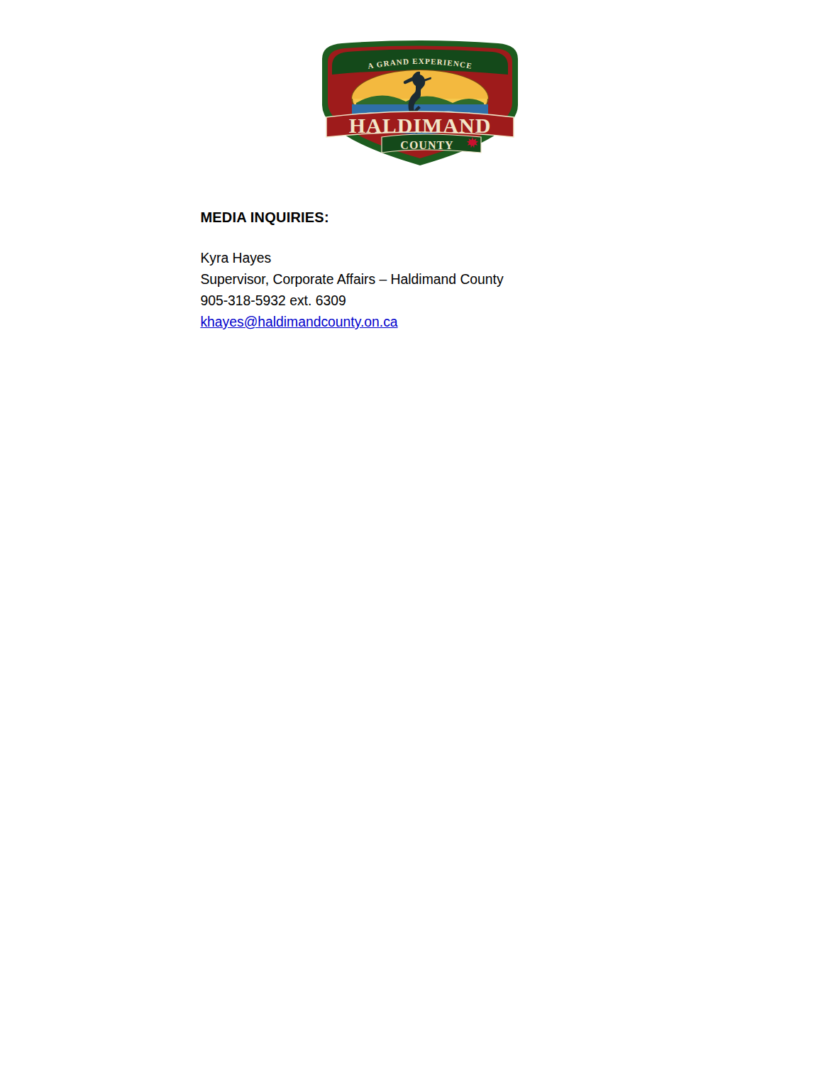A GRAND EXPERIENCE HALDIMAND COUNTY
MEDIA INQUIRIES:
Kyra Hayes
Supervisor, Corporate Affairs – Haldimand County
905-318-5932 ext. 6309
khayes@haldimandcounty.on.ca